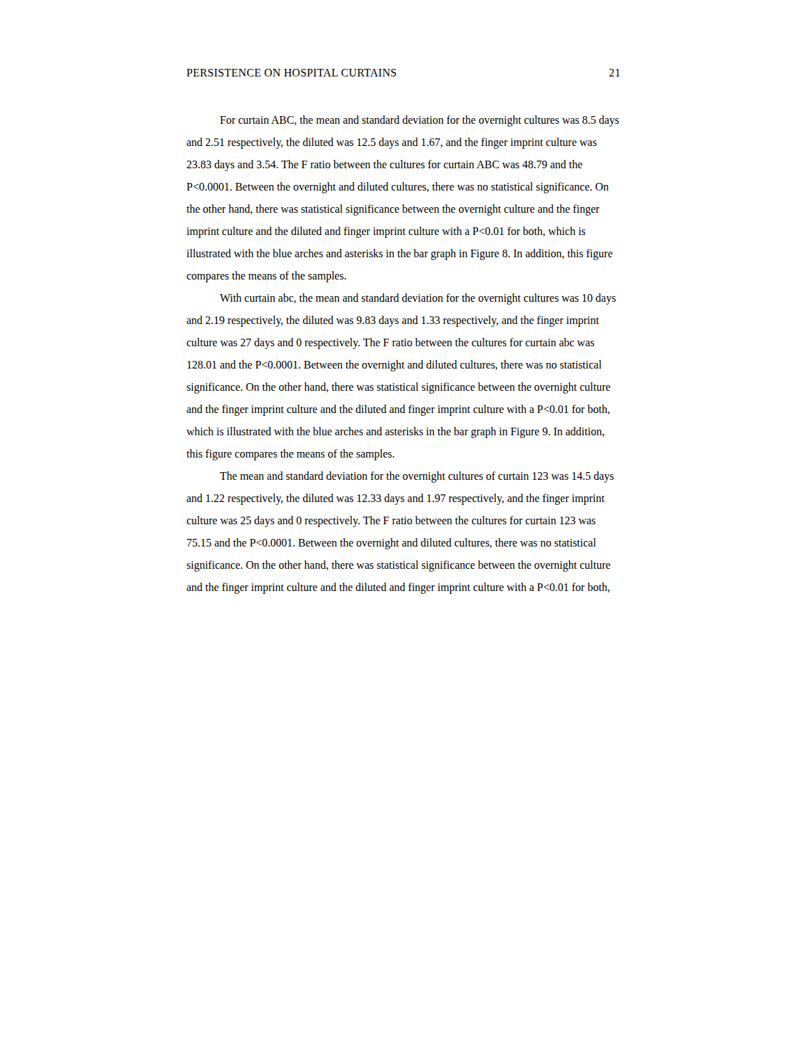Persistence on Hospital Curtains 21
For curtain ABC, the mean and standard deviation for the overnight cultures was 8.5 days and 2.51 respectively, the diluted was 12.5 days and 1.67, and the finger imprint culture was 23.83 days and 3.54. The F ratio between the cultures for curtain ABC was 48.79 and the P<0.0001. Between the overnight and diluted cultures, there was no statistical significance. On the other hand, there was statistical significance between the overnight culture and the finger imprint culture and the diluted and finger imprint culture with a P<0.01 for both, which is illustrated with the blue arches and asterisks in the bar graph in Figure 8. In addition, this figure compares the means of the samples.
With curtain abc, the mean and standard deviation for the overnight cultures was 10 days and 2.19 respectively, the diluted was 9.83 days and 1.33 respectively, and the finger imprint culture was 27 days and 0 respectively. The F ratio between the cultures for curtain abc was 128.01 and the P<0.0001. Between the overnight and diluted cultures, there was no statistical significance. On the other hand, there was statistical significance between the overnight culture and the finger imprint culture and the diluted and finger imprint culture with a P<0.01 for both, which is illustrated with the blue arches and asterisks in the bar graph in Figure 9. In addition, this figure compares the means of the samples.
The mean and standard deviation for the overnight cultures of curtain 123 was 14.5 days and 1.22 respectively, the diluted was 12.33 days and 1.97 respectively, and the finger imprint culture was 25 days and 0 respectively. The F ratio between the cultures for curtain 123 was 75.15 and the P<0.0001. Between the overnight and diluted cultures, there was no statistical significance. On the other hand, there was statistical significance between the overnight culture and the finger imprint culture and the diluted and finger imprint culture with a P<0.01 for both,